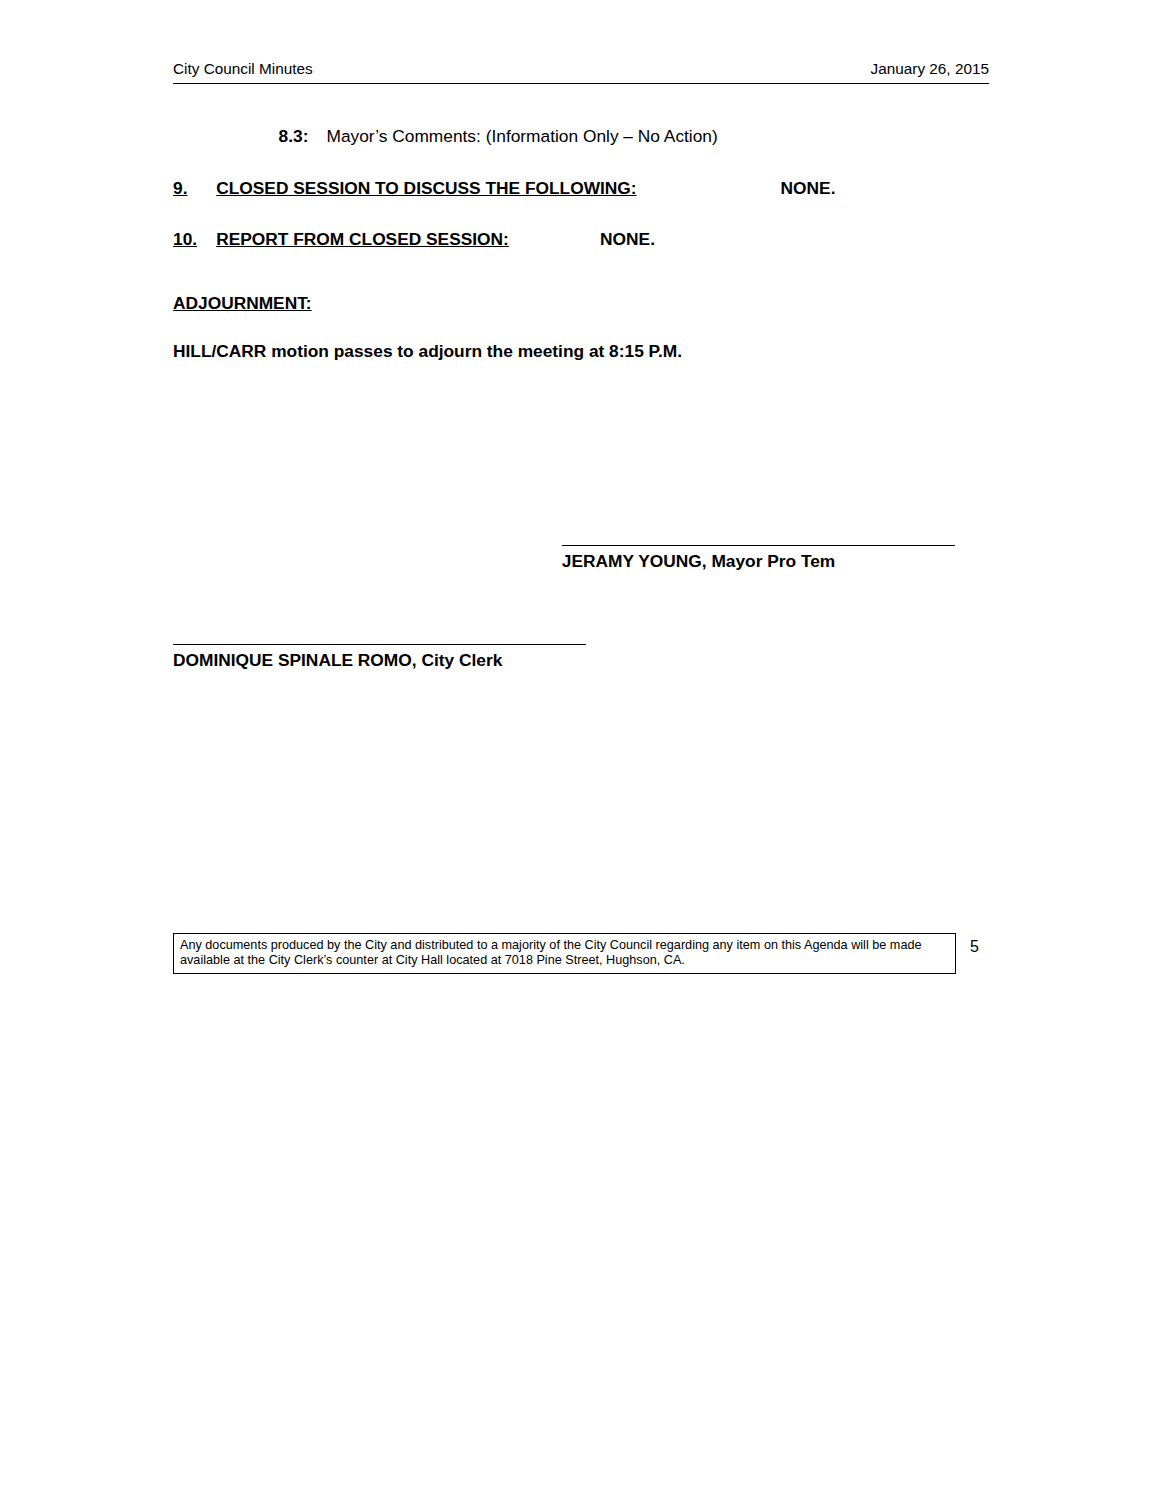City Council Minutes
January 26, 2015
8.3: Mayor’s Comments: (Information Only – No Action)
9. CLOSED SESSION TO DISCUSS THE FOLLOWING: NONE.
10. REPORT FROM CLOSED SESSION: NONE.
ADJOURNMENT:
HILL/CARR motion passes to adjourn the meeting at 8:15 P.M.
 
JERAMY YOUNG, Mayor Pro Tem
 
DOMINIQUE SPINALE ROMO, City Clerk
Any documents produced by the City and distributed to a majority of the City Council regarding any item on this Agenda will be made available at the City Clerk’s counter at City Hall located at 7018 Pine Street, Hughson, CA.
5